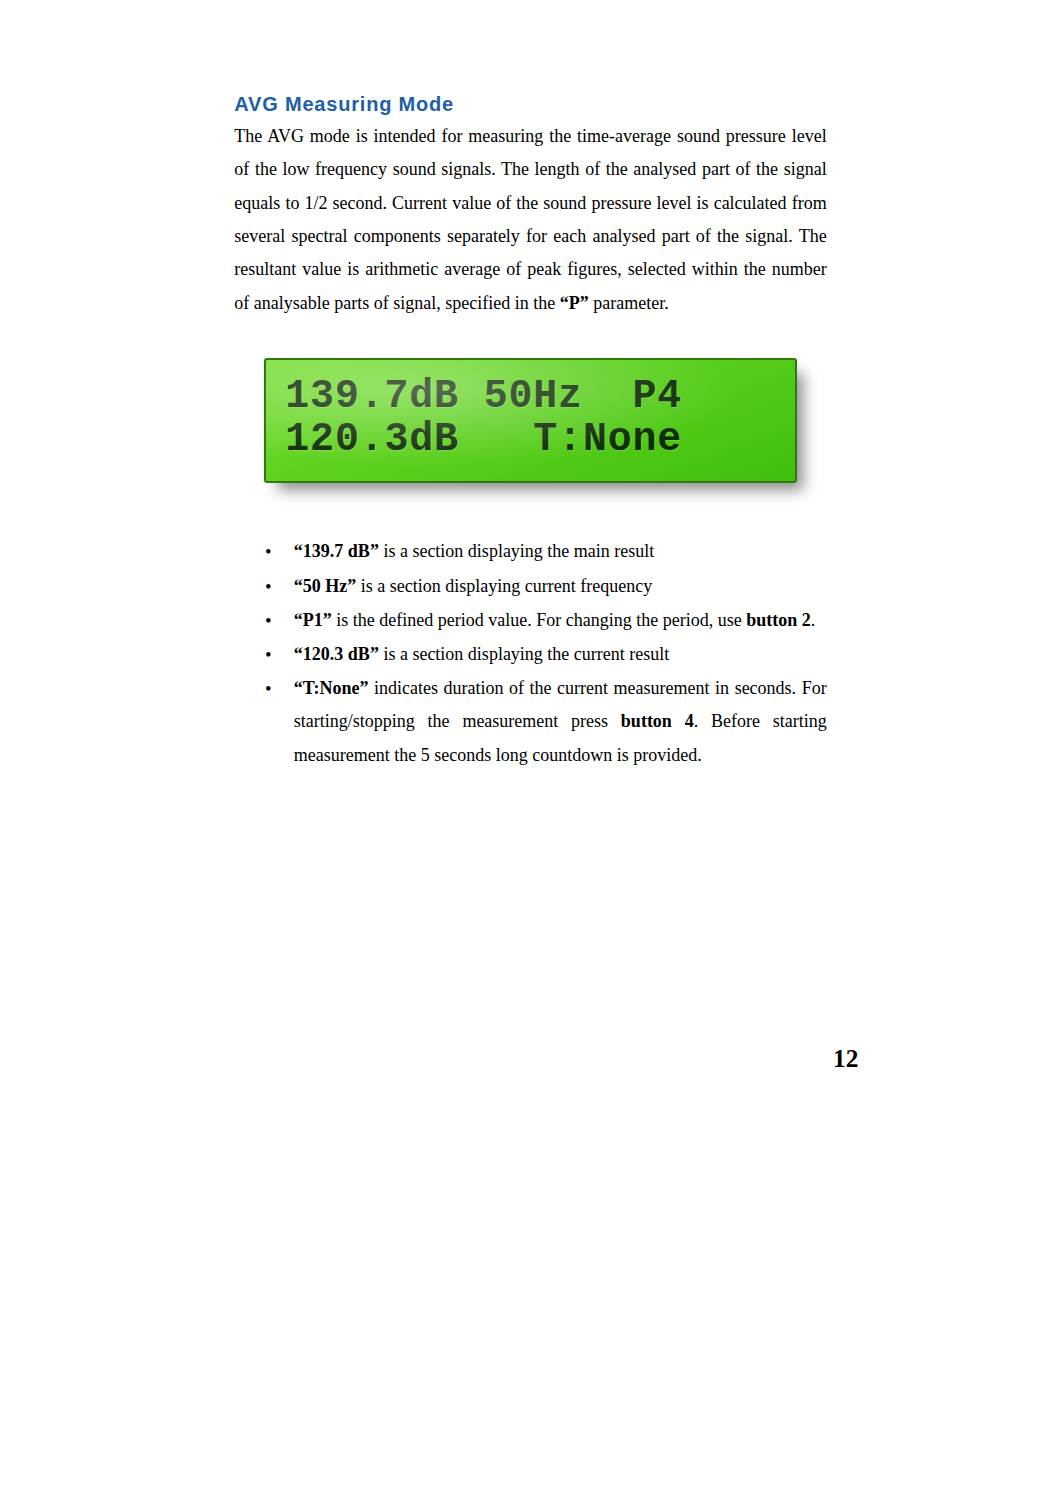AVG Measuring Mode
The AVG mode is intended for measuring the time-average sound pressure level of the low frequency sound signals. The length of the analysed part of the signal equals to 1/2 second. Current value of the sound pressure level is calculated from several spectral components separately for each analysed part of the signal. The resultant value is arithmetic average of peak figures, selected within the number of analysable parts of signal, specified in the “P” parameter.
139.7dB 50Hz P4
120.3dB T:None
“139.7 dB” is a section displaying the main result
“50 Hz” is a section displaying current frequency
“P1” is the defined period value. For changing the period, use button 2.
“120.3 dB” is a section displaying the current result
“T:None” indicates duration of the current measurement in seconds. For starting/stopping the measurement press button 4. Before starting measurement the 5 seconds long countdown is provided.
12